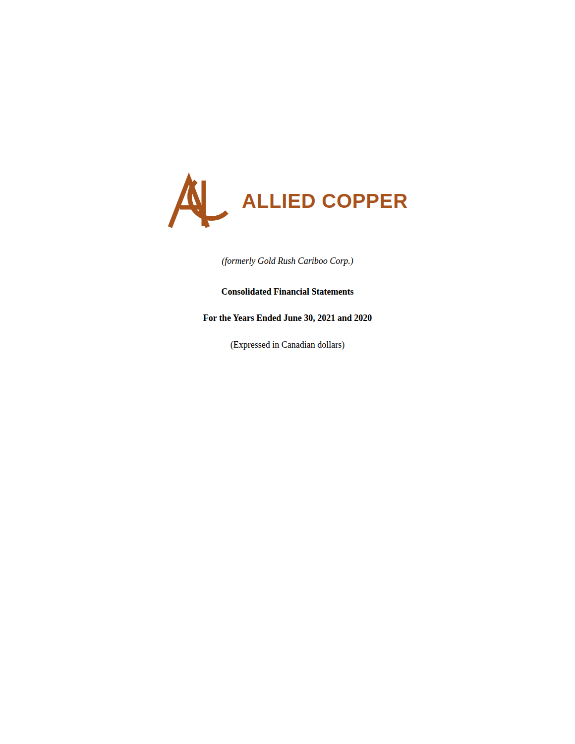ALLIED COPPER
(formerly Gold Rush Cariboo Corp.)
Consolidated Financial Statements
For the Years Ended June 30, 2021 and 2020
(Expressed in Canadian dollars)